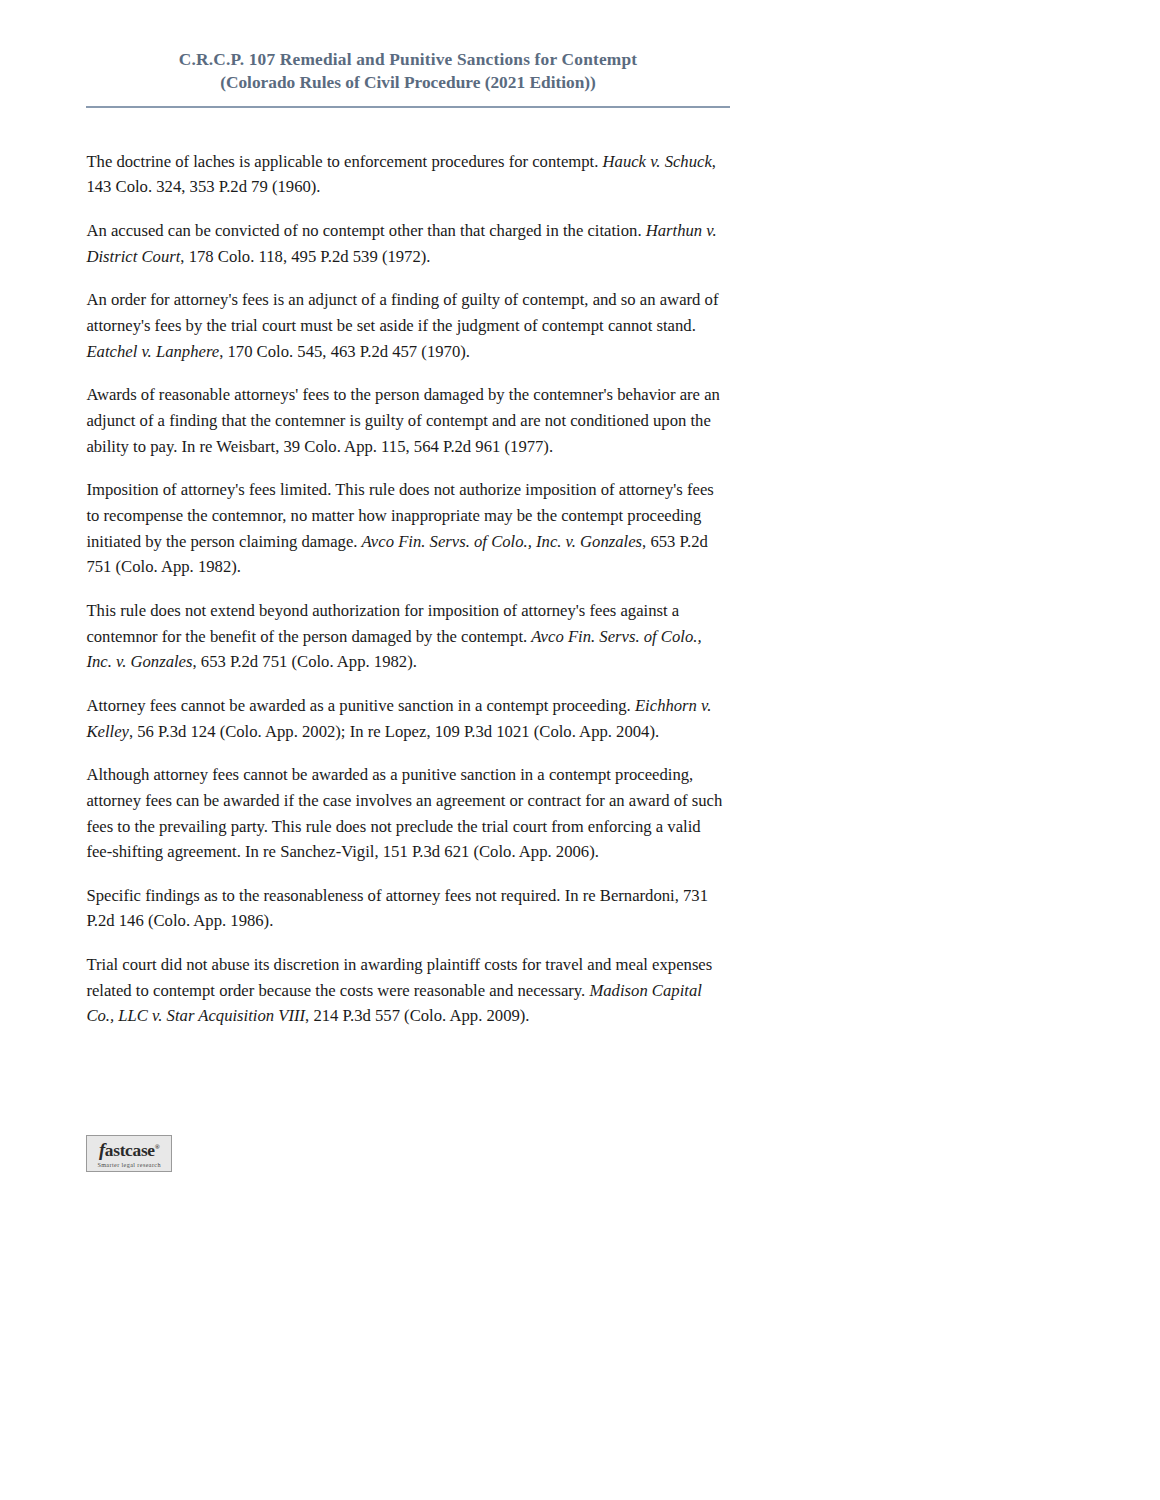C.R.C.P. 107 Remedial and Punitive Sanctions for Contempt
(Colorado Rules of Civil Procedure (2021 Edition))
The doctrine of laches is applicable to enforcement procedures for contempt. Hauck v. Schuck, 143 Colo. 324, 353 P.2d 79 (1960).
An accused can be convicted of no contempt other than that charged in the citation. Harthun v. District Court, 178 Colo. 118, 495 P.2d 539 (1972).
An order for attorney's fees is an adjunct of a finding of guilty of contempt, and so an award of attorney's fees by the trial court must be set aside if the judgment of contempt cannot stand. Eatchel v. Lanphere, 170 Colo. 545, 463 P.2d 457 (1970).
Awards of reasonable attorneys' fees to the person damaged by the contemner's behavior are an adjunct of a finding that the contemner is guilty of contempt and are not conditioned upon the ability to pay. In re Weisbart, 39 Colo. App. 115, 564 P.2d 961 (1977).
Imposition of attorney's fees limited. This rule does not authorize imposition of attorney's fees to recompense the contemnor, no matter how inappropriate may be the contempt proceeding initiated by the person claiming damage. Avco Fin. Servs. of Colo., Inc. v. Gonzales, 653 P.2d 751 (Colo. App. 1982).
This rule does not extend beyond authorization for imposition of attorney's fees against a contemnor for the benefit of the person damaged by the contempt. Avco Fin. Servs. of Colo., Inc. v. Gonzales, 653 P.2d 751 (Colo. App. 1982).
Attorney fees cannot be awarded as a punitive sanction in a contempt proceeding. Eichhorn v. Kelley, 56 P.3d 124 (Colo. App. 2002); In re Lopez, 109 P.3d 1021 (Colo. App. 2004).
Although attorney fees cannot be awarded as a punitive sanction in a contempt proceeding, attorney fees can be awarded if the case involves an agreement or contract for an award of such fees to the prevailing party. This rule does not preclude the trial court from enforcing a valid fee-shifting agreement. In re Sanchez-Vigil, 151 P.3d 621 (Colo. App. 2006).
Specific findings as to the reasonableness of attorney fees not required. In re Bernardoni, 731 P.2d 146 (Colo. App. 1986).
Trial court did not abuse its discretion in awarding plaintiff costs for travel and meal expenses related to contempt order because the costs were reasonable and necessary. Madison Capital Co., LLC v. Star Acquisition VIII, 214 P.3d 557 (Colo. App. 2009).
fastcase® Smarter legal research